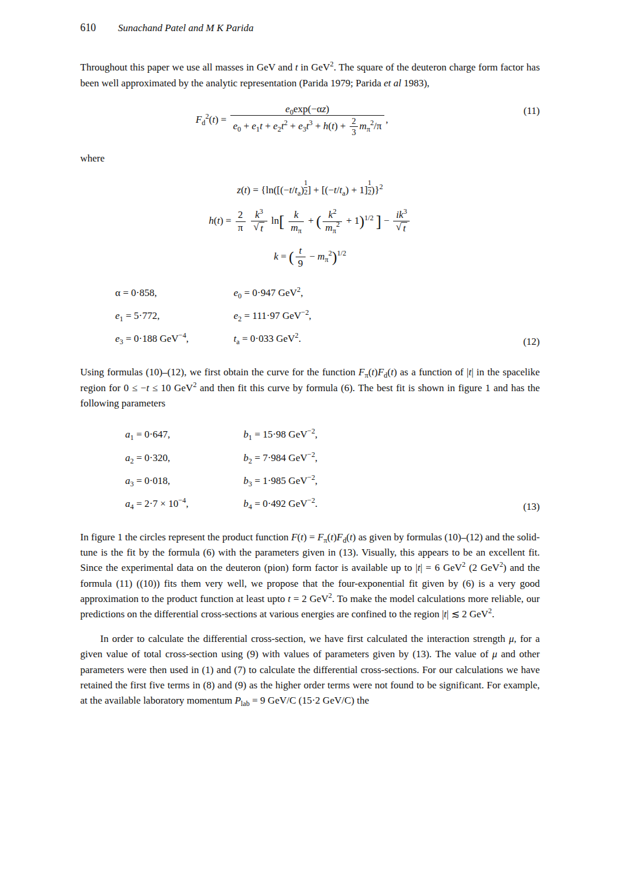610 Sunachand Patel and M K Parida
Throughout this paper we use all masses in GeV and t in GeV2. The square of the deuteron charge form factor has been well approximated by the analytic representation (Parida 1979; Parida et al 1983),
Fd2(t) = e0exp(−αz) e0 + e1t + e2t2 + e3t3 + h(t) + 23 mπ2/π ,
(11)
where
z(t) = {ln([(−t/ta)12] + [(−t/ta) + 1]12)}2
h(t) = 2 π k3 t ln[ kmπ + (k2 mπ2 + 1)1/2 ] − ik3 t
k = (t 9 − mπ2)1/2
α = 0·858,
e0 = 0·947 GeV2,
e1 = 5·772,
e2 = 111·97 GeV−2,
e3 = 0·188 GeV−4,
ta = 0·033 GeV2.
(12)
Using formulas (10)–(12), we first obtain the curve for the function Fπ(t)Fd(t) as a function of |t| in the spacelike region for 0 ≤ −t ≤ 10 GeV2 and then fit this curve by formula (6). The best fit is shown in figure 1 and has the following parameters
a1 = 0·647,
b1 = 15·98 GeV−2,
a2 = 0·320,
b2 = 7·984 GeV−2,
a3 = 0·018,
b3 = 1·985 GeV−2,
a4 = 2·7 × 10−4,
b4 = 0·492 GeV−2.
(13)
In figure 1 the circles represent the product function F(t) = Fπ(t)Fd(t) as given by formulas (10)–(12) and the solid-tune is the fit by the formula (6) with the parameters given in (13). Visually, this appears to be an excellent fit. Since the experimental data on the deuteron (pion) form factor is available up to |t| = 6 GeV2 (2 GeV2) and the formula (11) ((10)) fits them very well, we propose that the four-exponential fit given by (6) is a very good approximation to the product function at least upto t = 2 GeV2. To make the model calculations more reliable, our predictions on the differential cross-sections at various energies are confined to the region |t| ≲ 2 GeV2.
In order to calculate the differential cross-section, we have first calculated the interaction strength μ, for a given value of total cross-section using (9) with values of parameters given by (13). The value of μ and other parameters were then used in (1) and (7) to calculate the differential cross-sections. For our calculations we have retained the first five terms in (8) and (9) as the higher order terms were not found to be significant. For example, at the available laboratory momentum Plab = 9 GeV/C (15·2 GeV/C) the